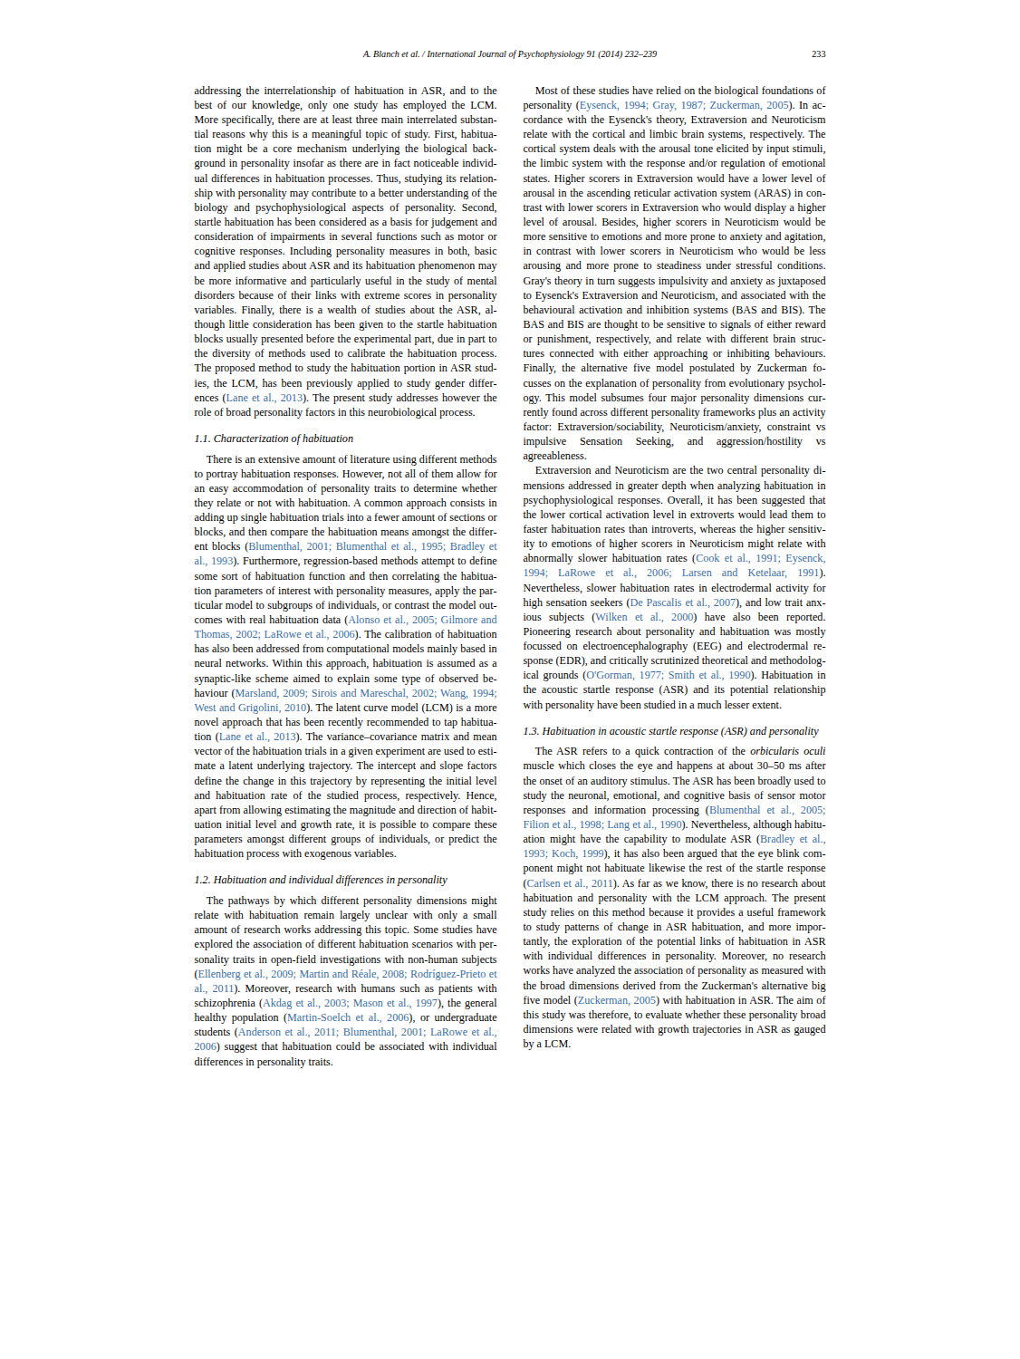A. Blanch et al. / International Journal of Psychophysiology 91 (2014) 232–239
233
addressing the interrelationship of habituation in ASR, and to the best of our knowledge, only one study has employed the LCM. More specifically, there are at least three main interrelated substantial reasons why this is a meaningful topic of study. First, habituation might be a core mechanism underlying the biological background in personality insofar as there are in fact noticeable individual differences in habituation processes. Thus, studying its relationship with personality may contribute to a better understanding of the biology and psychophysiological aspects of personality. Second, startle habituation has been considered as a basis for judgement and consideration of impairments in several functions such as motor or cognitive responses. Including personality measures in both, basic and applied studies about ASR and its habituation phenomenon may be more informative and particularly useful in the study of mental disorders because of their links with extreme scores in personality variables. Finally, there is a wealth of studies about the ASR, although little consideration has been given to the startle habituation blocks usually presented before the experimental part, due in part to the diversity of methods used to calibrate the habituation process. The proposed method to study the habituation portion in ASR studies, the LCM, has been previously applied to study gender differences (Lane et al., 2013). The present study addresses however the role of broad personality factors in this neurobiological process.
1.1. Characterization of habituation
There is an extensive amount of literature using different methods to portray habituation responses. However, not all of them allow for an easy accommodation of personality traits to determine whether they relate or not with habituation. A common approach consists in adding up single habituation trials into a fewer amount of sections or blocks, and then compare the habituation means amongst the different blocks (Blumenthal, 2001; Blumenthal et al., 1995; Bradley et al., 1993). Furthermore, regression-based methods attempt to define some sort of habituation function and then correlating the habituation parameters of interest with personality measures, apply the particular model to subgroups of individuals, or contrast the model outcomes with real habituation data (Alonso et al., 2005; Gilmore and Thomas, 2002; LaRowe et al., 2006). The calibration of habituation has also been addressed from computational models mainly based in neural networks. Within this approach, habituation is assumed as a synaptic-like scheme aimed to explain some type of observed behaviour (Marsland, 2009; Sirois and Mareschal, 2002; Wang, 1994; West and Grigolini, 2010). The latent curve model (LCM) is a more novel approach that has been recently recommended to tap habituation (Lane et al., 2013). The variance–covariance matrix and mean vector of the habituation trials in a given experiment are used to estimate a latent underlying trajectory. The intercept and slope factors define the change in this trajectory by representing the initial level and habituation rate of the studied process, respectively. Hence, apart from allowing estimating the magnitude and direction of habituation initial level and growth rate, it is possible to compare these parameters amongst different groups of individuals, or predict the habituation process with exogenous variables.
1.2. Habituation and individual differences in personality
The pathways by which different personality dimensions might relate with habituation remain largely unclear with only a small amount of research works addressing this topic. Some studies have explored the association of different habituation scenarios with personality traits in open-field investigations with non-human subjects (Ellenberg et al., 2009; Martin and Réale, 2008; Rodríguez-Prieto et al., 2011). Moreover, research with humans such as patients with schizophrenia (Akdag et al., 2003; Mason et al., 1997), the general healthy population (Martin-Soelch et al., 2006), or undergraduate students (Anderson et al., 2011; Blumenthal, 2001; LaRowe et al., 2006) suggest that habituation could be associated with individual differences in personality traits.
Most of these studies have relied on the biological foundations of personality (Eysenck, 1994; Gray, 1987; Zuckerman, 2005). In accordance with the Eysenck's theory, Extraversion and Neuroticism relate with the cortical and limbic brain systems, respectively. The cortical system deals with the arousal tone elicited by input stimuli, the limbic system with the response and/or regulation of emotional states. Higher scorers in Extraversion would have a lower level of arousal in the ascending reticular activation system (ARAS) in contrast with lower scorers in Extraversion who would display a higher level of arousal. Besides, higher scorers in Neuroticism would be more sensitive to emotions and more prone to anxiety and agitation, in contrast with lower scorers in Neuroticism who would be less arousing and more prone to steadiness under stressful conditions. Gray's theory in turn suggests impulsivity and anxiety as juxtaposed to Eysenck's Extraversion and Neuroticism, and associated with the behavioural activation and inhibition systems (BAS and BIS). The BAS and BIS are thought to be sensitive to signals of either reward or punishment, respectively, and relate with different brain structures connected with either approaching or inhibiting behaviours. Finally, the alternative five model postulated by Zuckerman focusses on the explanation of personality from evolutionary psychology. This model subsumes four major personality dimensions currently found across different personality frameworks plus an activity factor: Extraversion/sociability, Neuroticism/anxiety, constraint vs impulsive Sensation Seeking, and aggression/hostility vs agreeableness.
Extraversion and Neuroticism are the two central personality dimensions addressed in greater depth when analyzing habituation in psychophysiological responses. Overall, it has been suggested that the lower cortical activation level in extroverts would lead them to faster habituation rates than introverts, whereas the higher sensitivity to emotions of higher scorers in Neuroticism might relate with abnormally slower habituation rates (Cook et al., 1991; Eysenck, 1994; LaRowe et al., 2006; Larsen and Ketelaar, 1991). Nevertheless, slower habituation rates in electrodermal activity for high sensation seekers (De Pascalis et al., 2007), and low trait anxious subjects (Wilken et al., 2000) have also been reported. Pioneering research about personality and habituation was mostly focussed on electroencephalography (EEG) and electrodermal response (EDR), and critically scrutinized theoretical and methodological grounds (O'Gorman, 1977; Smith et al., 1990). Habituation in the acoustic startle response (ASR) and its potential relationship with personality have been studied in a much lesser extent.
1.3. Habituation in acoustic startle response (ASR) and personality
The ASR refers to a quick contraction of the orbicularis oculi muscle which closes the eye and happens at about 30–50 ms after the onset of an auditory stimulus. The ASR has been broadly used to study the neuronal, emotional, and cognitive basis of sensor motor responses and information processing (Blumenthal et al., 2005; Filion et al., 1998; Lang et al., 1990). Nevertheless, although habituation might have the capability to modulate ASR (Bradley et al., 1993; Koch, 1999), it has also been argued that the eye blink component might not habituate likewise the rest of the startle response (Carlsen et al., 2011). As far as we know, there is no research about habituation and personality with the LCM approach. The present study relies on this method because it provides a useful framework to study patterns of change in ASR habituation, and more importantly, the exploration of the potential links of habituation in ASR with individual differences in personality. Moreover, no research works have analyzed the association of personality as measured with the broad dimensions derived from the Zuckerman's alternative big five model (Zuckerman, 2005) with habituation in ASR. The aim of this study was therefore, to evaluate whether these personality broad dimensions were related with growth trajectories in ASR as gauged by a LCM.